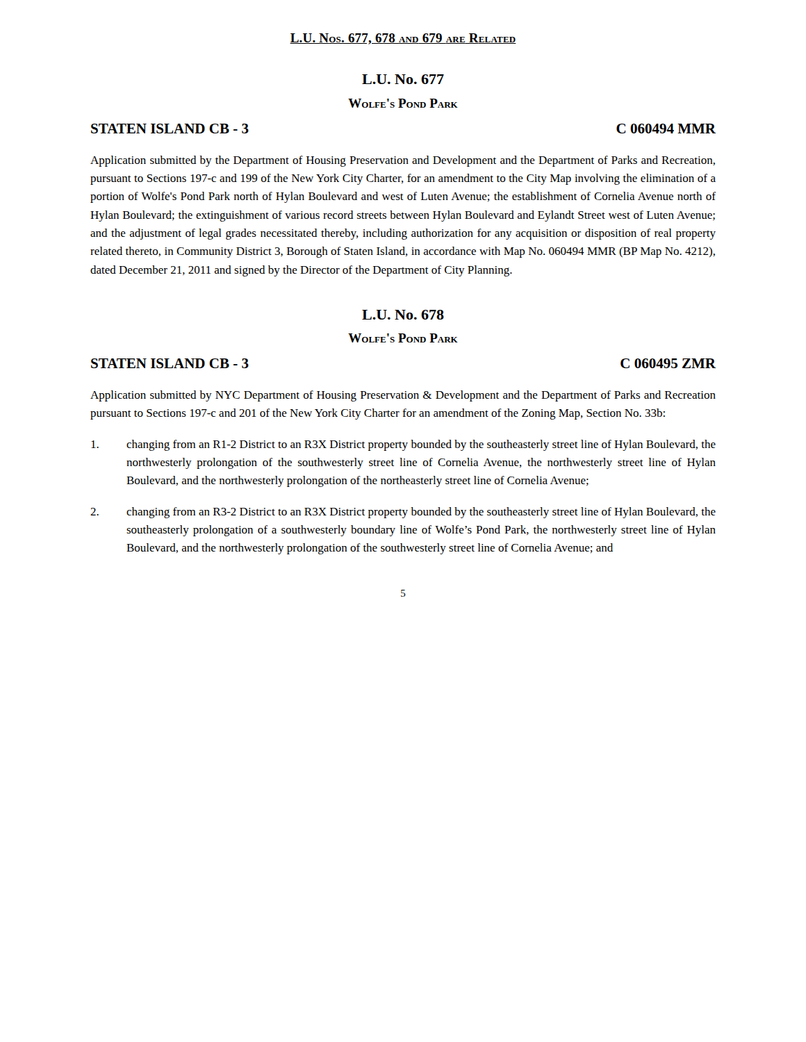L.U. Nos. 677, 678 and 679 are Related
L.U. No. 677
Wolfe's Pond Park
STATEN ISLAND CB - 3 C 060494 MMR
Application submitted by the Department of Housing Preservation and Development and the Department of Parks and Recreation, pursuant to Sections 197-c and 199 of the New York City Charter, for an amendment to the City Map involving the elimination of a portion of Wolfe's Pond Park north of Hylan Boulevard and west of Luten Avenue; the establishment of Cornelia Avenue north of Hylan Boulevard; the extinguishment of various record streets between Hylan Boulevard and Eylandt Street west of Luten Avenue; and the adjustment of legal grades necessitated thereby, including authorization for any acquisition or disposition of real property related thereto, in Community District 3, Borough of Staten Island, in accordance with Map No. 060494 MMR (BP Map No. 4212), dated December 21, 2011 and signed by the Director of the Department of City Planning.
L.U. No. 678
Wolfe's Pond Park
STATEN ISLAND CB - 3 C 060495 ZMR
Application submitted by NYC Department of Housing Preservation & Development and the Department of Parks and Recreation pursuant to Sections 197-c and 201 of the New York City Charter for an amendment of the Zoning Map, Section No. 33b:
changing from an R1-2 District to an R3X District property bounded by the southeasterly street line of Hylan Boulevard, the northwesterly prolongation of the southwesterly street line of Cornelia Avenue, the northwesterly street line of Hylan Boulevard, and the northwesterly prolongation of the northeasterly street line of Cornelia Avenue;
changing from an R3-2 District to an R3X District property bounded by the southeasterly street line of Hylan Boulevard, the southeasterly prolongation of a southwesterly boundary line of Wolfe’s Pond Park, the northwesterly street line of Hylan Boulevard, and the northwesterly prolongation of the southwesterly street line of Cornelia Avenue; and
5